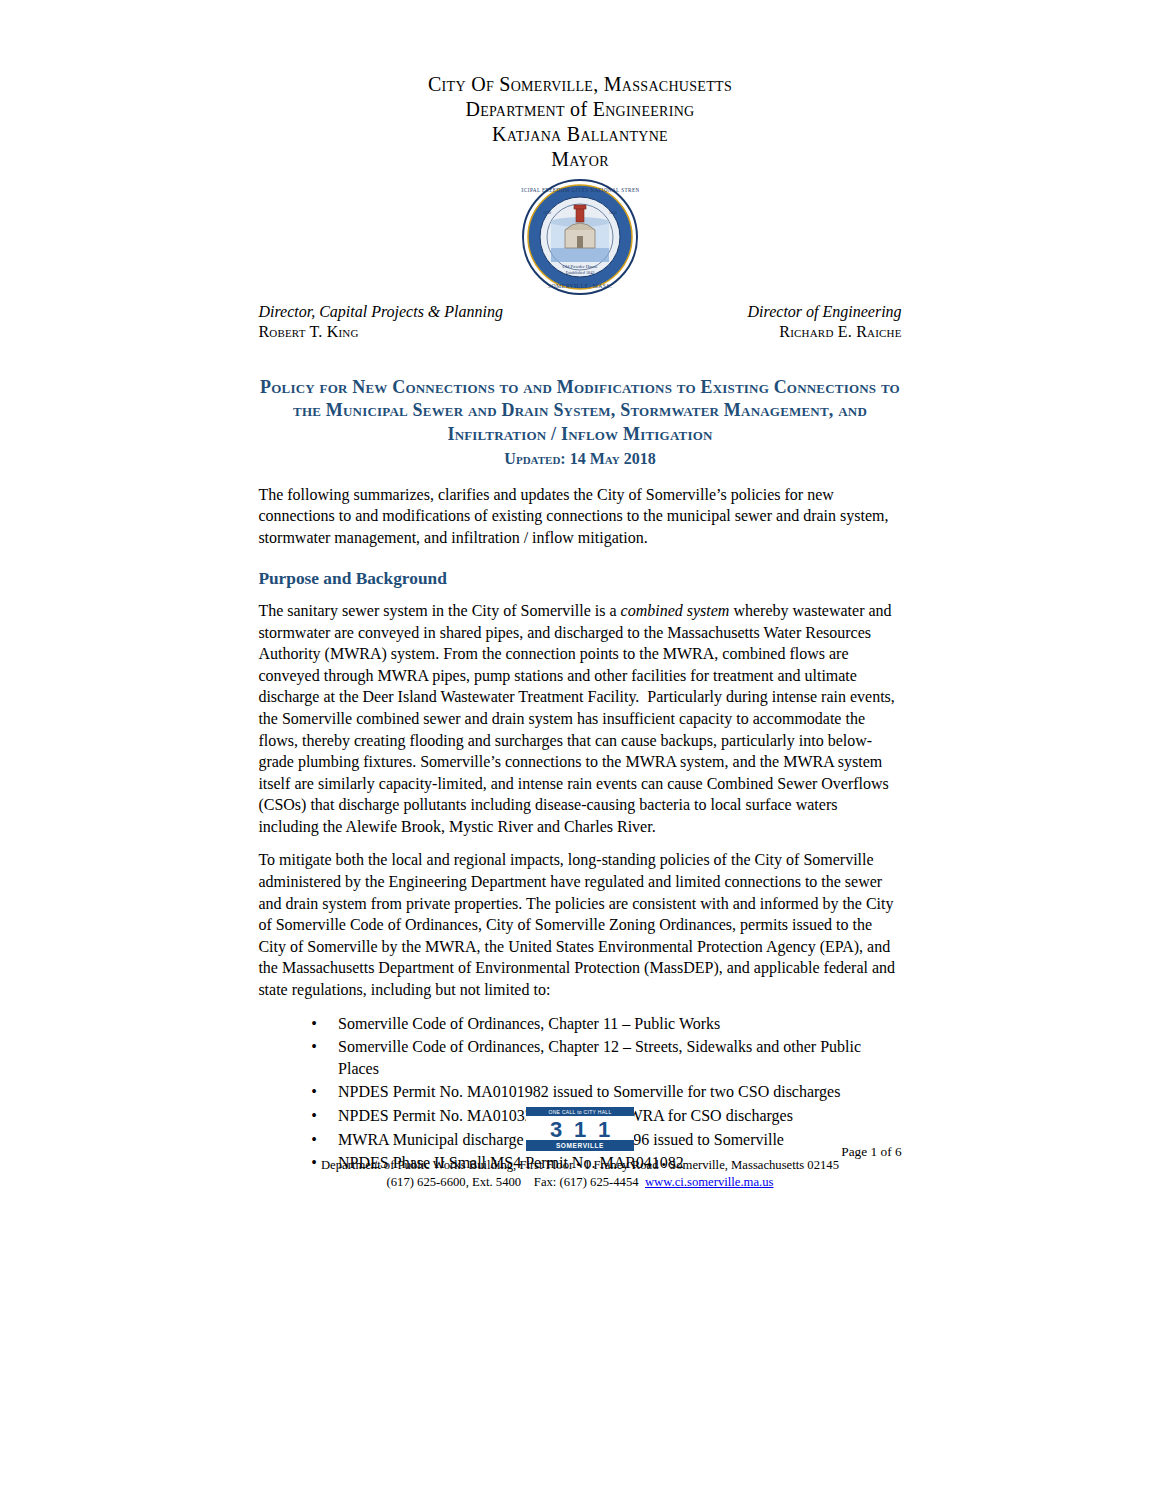City Of Somerville, Massachusetts
Department of Engineering
Katjana Ballantyne
Mayor
MUNICIPAL FREEDOM GIVES NATIONAL STRENGTH SOMERVILLE, MASS. Old Powder House Established 1842 1630 1842
Director, Capital Projects & Planning
Robert T. King
Director of Engineering
Richard E. Raiche
Policy for New Connections to and Modifications to Existing Connections to the Municipal Sewer and Drain System, Stormwater Management, and Infiltration / Inflow Mitigation
Updated: 14 May 2018
The following summarizes, clarifies and updates the City of Somerville’s policies for new connections to and modifications of existing connections to the municipal sewer and drain system, stormwater management, and infiltration / inflow mitigation.
Purpose and Background
The sanitary sewer system in the City of Somerville is a combined system whereby wastewater and stormwater are conveyed in shared pipes, and discharged to the Massachusetts Water Resources Authority (MWRA) system. From the connection points to the MWRA, combined flows are conveyed through MWRA pipes, pump stations and other facilities for treatment and ultimate discharge at the Deer Island Wastewater Treatment Facility. Particularly during intense rain events, the Somerville combined sewer and drain system has insufficient capacity to accommodate the flows, thereby creating flooding and surcharges that can cause backups, particularly into below-grade plumbing fixtures. Somerville’s connections to the MWRA system, and the MWRA system itself are similarly capacity-limited, and intense rain events can cause Combined Sewer Overflows (CSOs) that discharge pollutants including disease-causing bacteria to local surface waters including the Alewife Brook, Mystic River and Charles River.
To mitigate both the local and regional impacts, long-standing policies of the City of Somerville administered by the Engineering Department have regulated and limited connections to the sewer and drain system from private properties. The policies are consistent with and informed by the City of Somerville Code of Ordinances, City of Somerville Zoning Ordinances, permits issued to the City of Somerville by the MWRA, the United States Environmental Protection Agency (EPA), and the Massachusetts Department of Environmental Protection (MassDEP), and applicable federal and state regulations, including but not limited to:
Somerville Code of Ordinances, Chapter 11 – Public Works
Somerville Code of Ordinances, Chapter 12 – Streets, Sidewalks and other Public Places
NPDES Permit No. MA0101982 issued to Somerville for two CSO discharges
NPDES Permit No. MA0103284 issued to MWRA for CSO discharges
MWRA Municipal discharge permit # 30101396 issued to Somerville
NPDES Phase II Small MS4 Permit No. MAR041082
ONE CALL to CITY HALL 3 1 1 SOMERVILLE
Page 1 of 6
Department of Public Works Building, First Floor • 1 Franey Road • Somerville, Massachusetts 02145
(617) 625-6600, Ext. 5400 Fax: (617) 625-4454 www.ci.somerville.ma.us